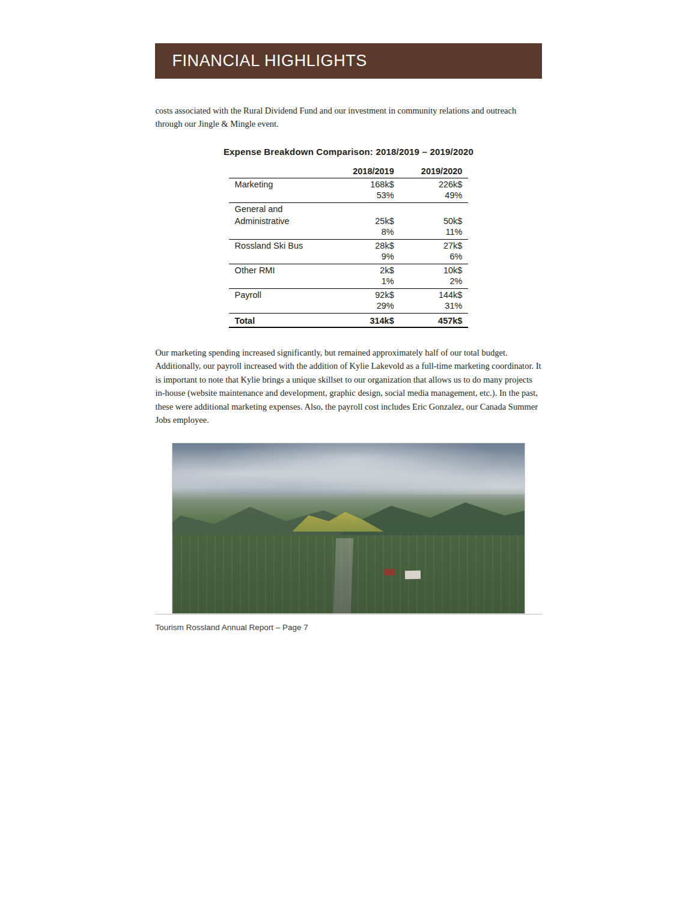FINANCIAL HIGHLIGHTS
costs associated with the Rural Dividend Fund and our investment in community relations and outreach through our Jingle & Mingle event.
Expense Breakdown Comparison: 2018/2019 – 2019/2020
| | 2018/2019 | 2019/2020 |
| --- | --- | --- |
| Marketing | 168k$ | 226k$ |
| | 53% | 49% |
| General and | | |
| Administrative | 25k$ | 50k$ |
| | 8% | 11% |
| Rossland Ski Bus | 28k$ | 27k$ |
| | 9% | 6% |
| Other RMI | 2k$ | 10k$ |
| | 1% | 2% |
| Payroll | 92k$ | 144k$ |
| | 29% | 31% |
| Total | 314k$ | 457k$ |
Our marketing spending increased significantly, but remained approximately half of our total budget. Additionally, our payroll increased with the addition of Kylie Lakevold as a full-time marketing coordinator. It is important to note that Kylie brings a unique skillset to our organization that allows us to do many projects in-house (website maintenance and development, graphic design, social media management, etc.). In the past, these were additional marketing expenses. Also, the payroll cost includes Eric Gonzalez, our Canada Summer Jobs employee.
Tourism Rossland Annual Report – Page 7